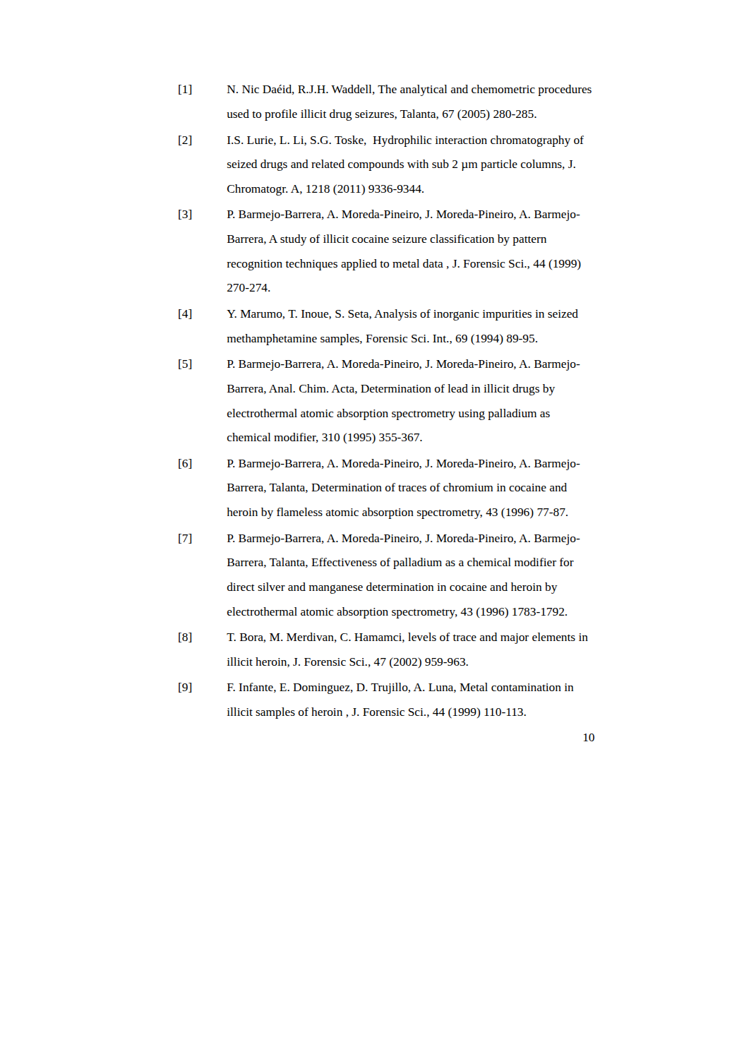[1] N. Nic Daéid, R.J.H. Waddell, The analytical and chemometric procedures used to profile illicit drug seizures, Talanta, 67 (2005) 280-285.
[2] I.S. Lurie, L. Li, S.G. Toske, Hydrophilic interaction chromatography of seized drugs and related compounds with sub 2 µm particle columns, J. Chromatogr. A, 1218 (2011) 9336-9344.
[3] P. Barmejo-Barrera, A. Moreda-Pineiro, J. Moreda-Pineiro, A. Barmejo-Barrera, A study of illicit cocaine seizure classification by pattern recognition techniques applied to metal data , J. Forensic Sci., 44 (1999) 270-274.
[4] Y. Marumo, T. Inoue, S. Seta, Analysis of inorganic impurities in seized methamphetamine samples, Forensic Sci. Int., 69 (1994) 89-95.
[5] P. Barmejo-Barrera, A. Moreda-Pineiro, J. Moreda-Pineiro, A. Barmejo-Barrera, Anal. Chim. Acta, Determination of lead in illicit drugs by electrothermal atomic absorption spectrometry using palladium as chemical modifier, 310 (1995) 355-367.
[6] P. Barmejo-Barrera, A. Moreda-Pineiro, J. Moreda-Pineiro, A. Barmejo-Barrera, Talanta, Determination of traces of chromium in cocaine and heroin by flameless atomic absorption spectrometry, 43 (1996) 77-87.
[7] P. Barmejo-Barrera, A. Moreda-Pineiro, J. Moreda-Pineiro, A. Barmejo-Barrera, Talanta, Effectiveness of palladium as a chemical modifier for direct silver and manganese determination in cocaine and heroin by electrothermal atomic absorption spectrometry, 43 (1996) 1783-1792.
[8] T. Bora, M. Merdivan, C. Hamamci, levels of trace and major elements in illicit heroin, J. Forensic Sci., 47 (2002) 959-963.
[9] F. Infante, E. Dominguez, D. Trujillo, A. Luna, Metal contamination in illicit samples of heroin , J. Forensic Sci., 44 (1999) 110-113.
10